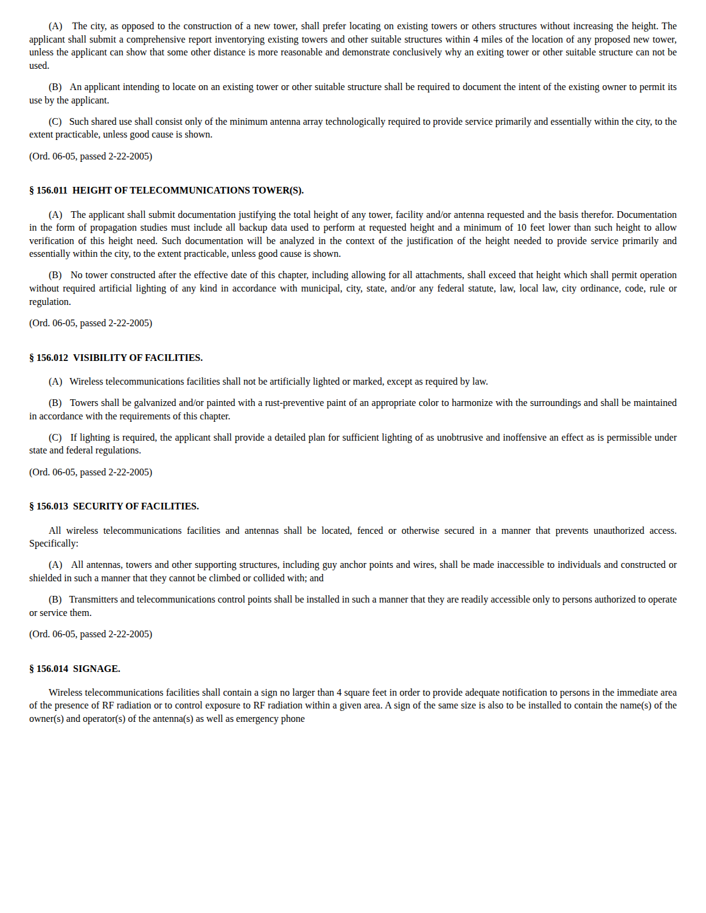(A) The city, as opposed to the construction of a new tower, shall prefer locating on existing towers or others structures without increasing the height. The applicant shall submit a comprehensive report inventorying existing towers and other suitable structures within 4 miles of the location of any proposed new tower, unless the applicant can show that some other distance is more reasonable and demonstrate conclusively why an exiting tower or other suitable structure can not be used.
(B) An applicant intending to locate on an existing tower or other suitable structure shall be required to document the intent of the existing owner to permit its use by the applicant.
(C) Such shared use shall consist only of the minimum antenna array technologically required to provide service primarily and essentially within the city, to the extent practicable, unless good cause is shown.
(Ord. 06-05, passed 2-22-2005)
§ 156.011 HEIGHT OF TELECOMMUNICATIONS TOWER(S).
(A) The applicant shall submit documentation justifying the total height of any tower, facility and/or antenna requested and the basis therefor. Documentation in the form of propagation studies must include all backup data used to perform at requested height and a minimum of 10 feet lower than such height to allow verification of this height need. Such documentation will be analyzed in the context of the justification of the height needed to provide service primarily and essentially within the city, to the extent practicable, unless good cause is shown.
(B) No tower constructed after the effective date of this chapter, including allowing for all attachments, shall exceed that height which shall permit operation without required artificial lighting of any kind in accordance with municipal, city, state, and/or any federal statute, law, local law, city ordinance, code, rule or regulation.
(Ord. 06-05, passed 2-22-2005)
§ 156.012 VISIBILITY OF FACILITIES.
(A) Wireless telecommunications facilities shall not be artificially lighted or marked, except as required by law.
(B) Towers shall be galvanized and/or painted with a rust-preventive paint of an appropriate color to harmonize with the surroundings and shall be maintained in accordance with the requirements of this chapter.
(C) If lighting is required, the applicant shall provide a detailed plan for sufficient lighting of as unobtrusive and inoffensive an effect as is permissible under state and federal regulations.
(Ord. 06-05, passed 2-22-2005)
§ 156.013 SECURITY OF FACILITIES.
All wireless telecommunications facilities and antennas shall be located, fenced or otherwise secured in a manner that prevents unauthorized access. Specifically:
(A) All antennas, towers and other supporting structures, including guy anchor points and wires, shall be made inaccessible to individuals and constructed or shielded in such a manner that they cannot be climbed or collided with; and
(B) Transmitters and telecommunications control points shall be installed in such a manner that they are readily accessible only to persons authorized to operate or service them.
(Ord. 06-05, passed 2-22-2005)
§ 156.014 SIGNAGE.
Wireless telecommunications facilities shall contain a sign no larger than 4 square feet in order to provide adequate notification to persons in the immediate area of the presence of RF radiation or to control exposure to RF radiation within a given area. A sign of the same size is also to be installed to contain the name(s) of the owner(s) and operator(s) of the antenna(s) as well as emergency phone